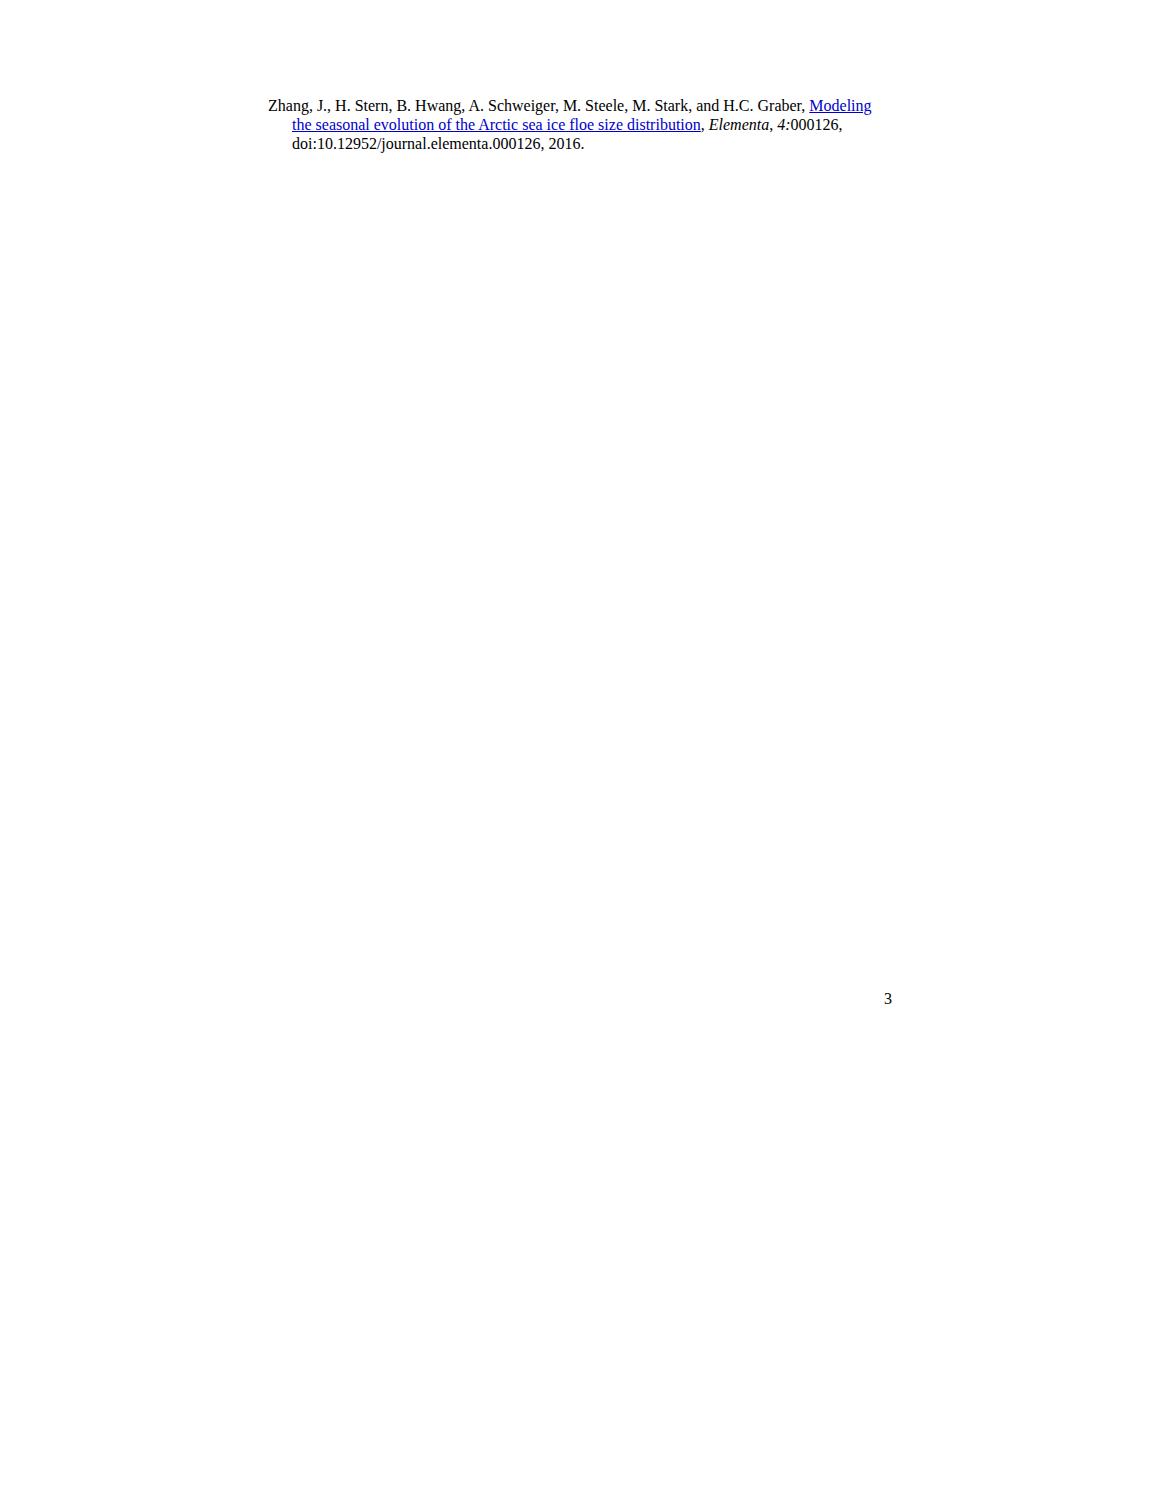Zhang, J., H. Stern, B. Hwang, A. Schweiger, M. Steele, M. Stark, and H.C. Graber, Modeling the seasonal evolution of the Arctic sea ice floe size distribution, Elementa, 4: 000126, doi:10.12952/journal.elementa.000126, 2016.
3